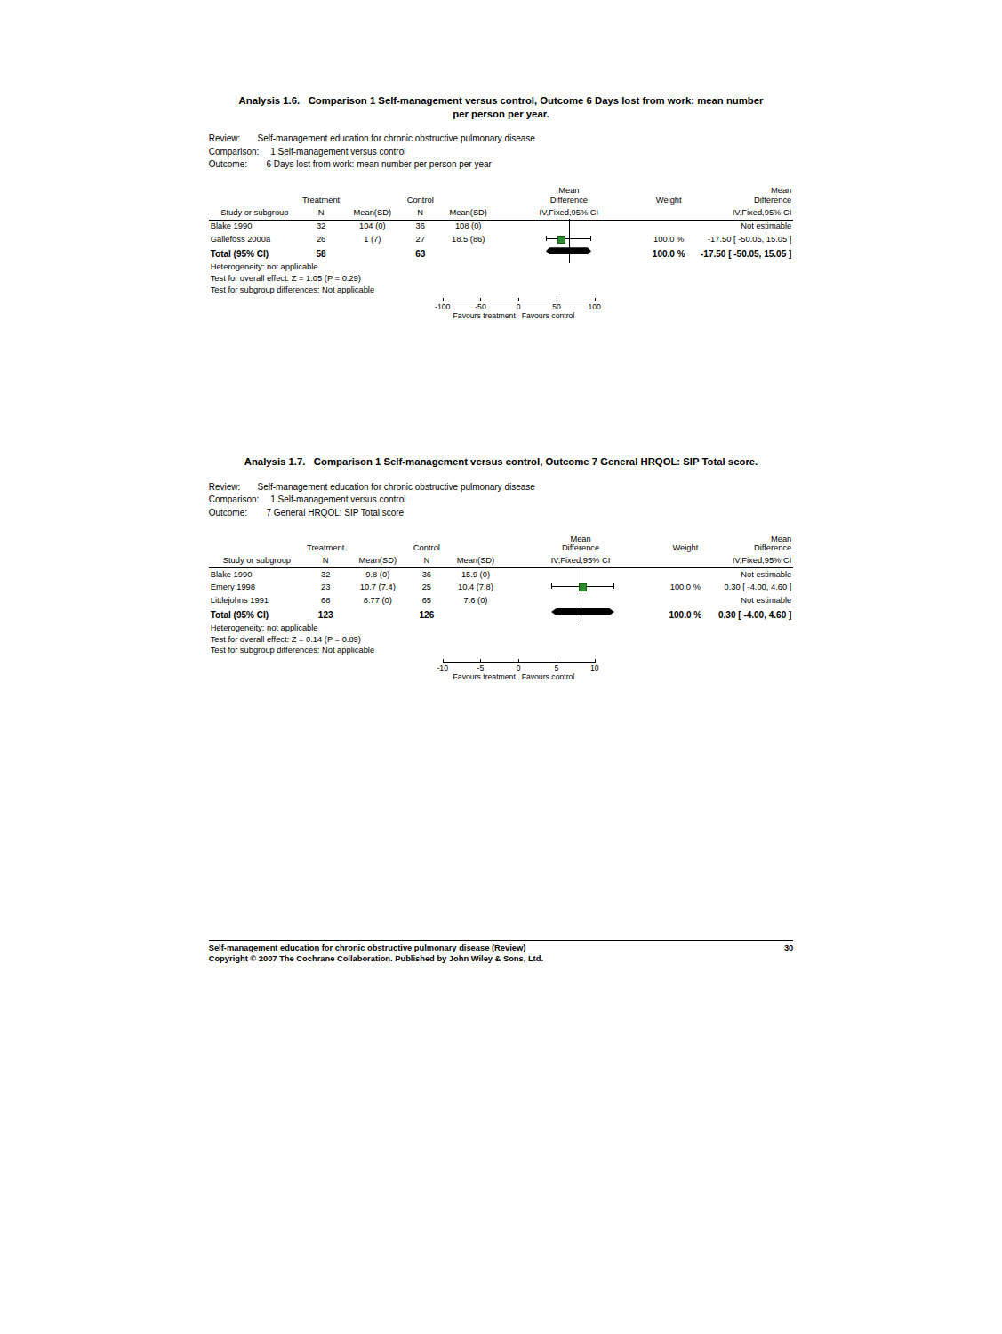Analysis 1.6. Comparison 1 Self-management versus control, Outcome 6 Days lost from work: mean number per person per year.
Review: Self-management education for chronic obstructive pulmonary disease
Comparison: 1 Self-management versus control
Outcome: 6 Days lost from work: mean number per person per year
| | Treatment | | Control | | Mean Difference | Weight | Mean Difference |
| Study or subgroup | N | Mean(SD) | N | Mean(SD) | IV,Fixed,95% CI | | IV,Fixed,95% CI |
| Blake 1990 | 32 | 104 (0) | 36 | 108 (0) | | | Not estimable |
| Gallefoss 2000a | 26 | 1 (7) | 27 | 18.5 (86) | | 100.0 % | -17.50 [ -50.05, 15.05 ] |
| Total (95% CI) | 58 | | 63 | | | 100.0 % | -17.50 [ -50.05, 15.05 ] |
| Heterogeneity: not applicable |
| Test for overall effect: Z = 1.05 (P = 0.29) |
| Test for subgroup differences: Not applicable |
-100 -50 0 50 100
Favours treatment Favours control
Analysis 1.7. Comparison 1 Self-management versus control, Outcome 7 General HRQOL: SIP Total score.
Review: Self-management education for chronic obstructive pulmonary disease
Comparison: 1 Self-management versus control
Outcome: 7 General HRQOL: SIP Total score
| | Treatment | | Control | | Mean Difference | Weight | Mean Difference |
| Study or subgroup | N | Mean(SD) | N | Mean(SD) | IV,Fixed,95% CI | | IV,Fixed,95% CI |
| Blake 1990 | 32 | 9.8 (0) | 36 | 15.9 (0) | | | Not estimable |
| Emery 1998 | 23 | 10.7 (7.4) | 25 | 10.4 (7.8) | | 100.0 % | 0.30 [ -4.00, 4.60 ] |
| Littlejohns 1991 | 68 | 8.77 (0) | 65 | 7.6 (0) | | | Not estimable |
| Total (95% CI) | 123 | | 126 | | | 100.0 % | 0.30 [ -4.00, 4.60 ] |
| Heterogeneity: not applicable |
| Test for overall effect: Z = 0.14 (P = 0.89) |
| Test for subgroup differences: Not applicable |
-10 -5 0 5 10
Favours treatment Favours control
Self-management education for chronic obstructive pulmonary disease (Review) 30
Copyright © 2007 The Cochrane Collaboration. Published by John Wiley & Sons, Ltd.